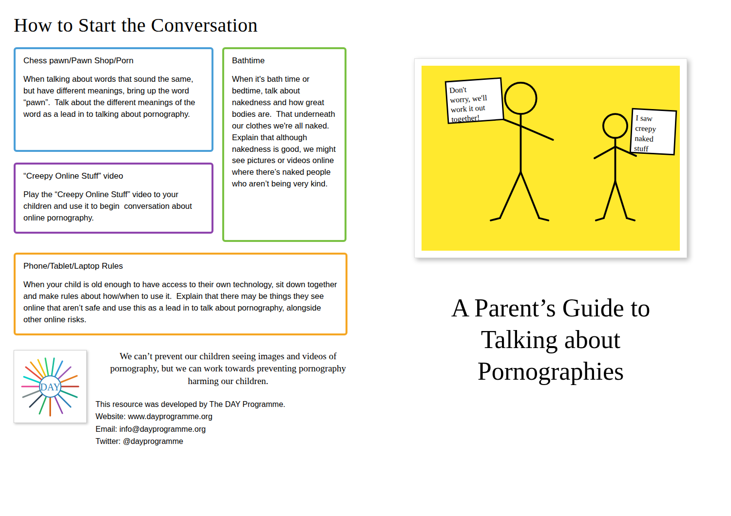How to Start the Conversation
Chess pawn/Pawn Shop/Porn
When talking about words that sound the same, but have different meanings, bring up the word “pawn”. Talk about the different meanings of the word as a lead in to talking about pornography.
“Creepy Online Stuff” video
Play the “Creepy Online Stuff” video to your children and use it to begin conversation about online pornography.
Bathtime
When it's bath time or bedtime, talk about nakedness and how great bodies are. That underneath our clothes we're all naked. Explain that although nakedness is good, we might see pictures or videos online where there’s naked people who aren’t being very kind.
Phone/Tablet/Laptop Rules
When your child is old enough to have access to their own technology, sit down together and make rules about how/when to use it. Explain that there may be things they see online that aren’t safe and use this as a lead in to talk about pornography, alongside other online risks.
DAY
We can’t prevent our children seeing images and videos of pornography, but we can work towards preventing pornography harming our children.
This resource was developed by The DAY Programme.
Website: www.dayprogramme.org
Email: info@dayprogramme.org
Twitter: @dayprogramme
Don't worry, we'll work it out together! I saw creepy naked stuff
A Parent’s Guide to
Talking about
Pornographies